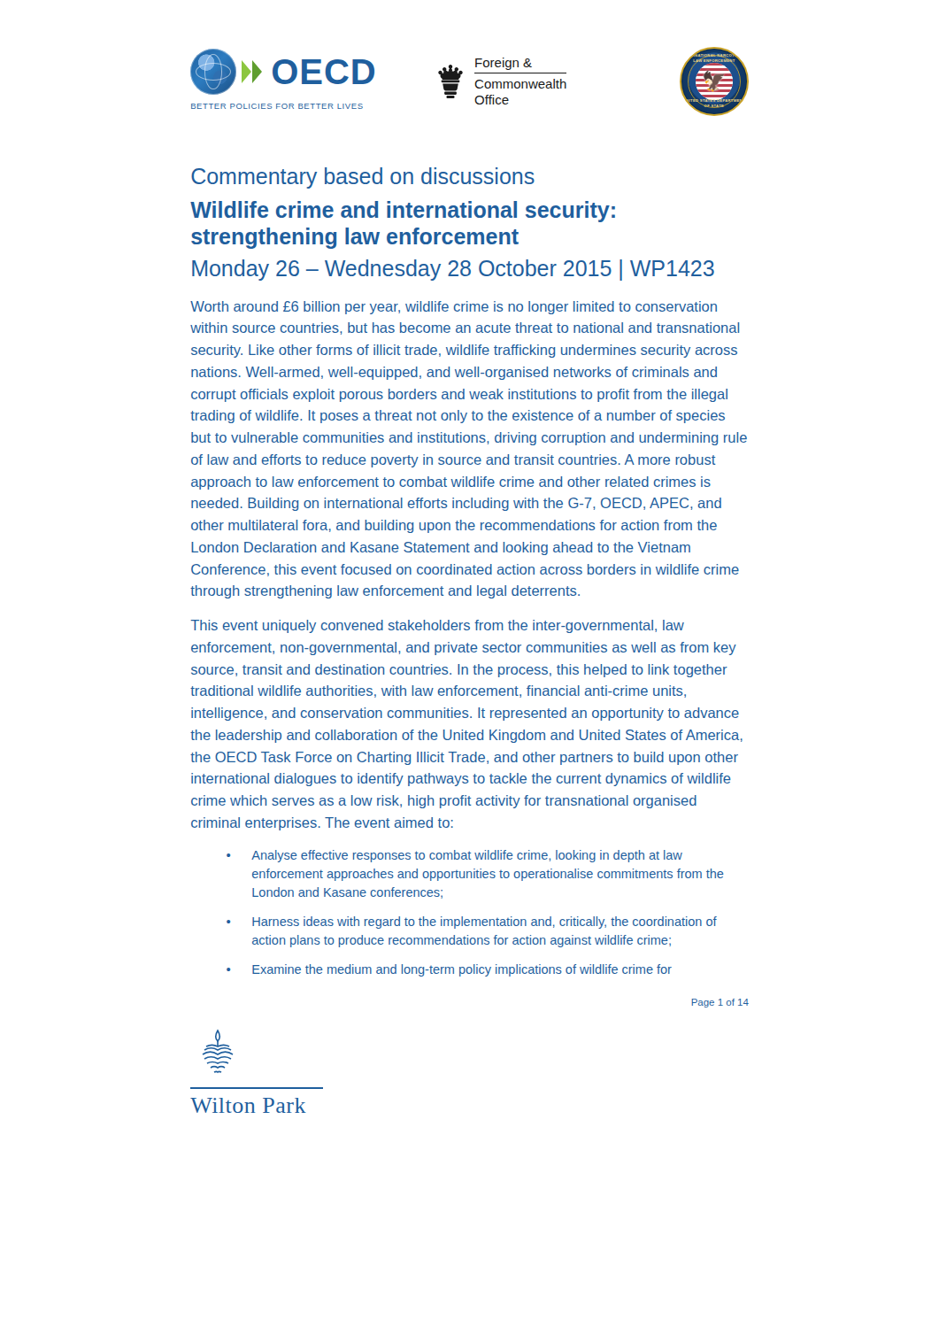OECD
BETTER POLICIES FOR BETTER LIVES
Foreign &
Commonwealth
Office
International Narcotics & Law Enforcement
🦅
United States Department of State
Commentary based on discussions
Wildlife crime and international security:
strengthening law enforcement
Monday 26 – Wednesday 28 October 2015 | WP1423
Worth around £6 billion per year, wildlife crime is no longer limited to conservation within source countries, but has become an acute threat to national and transnational security. Like other forms of illicit trade, wildlife trafficking undermines security across nations. Well-armed, well-equipped, and well-organised networks of criminals and corrupt officials exploit porous borders and weak institutions to profit from the illegal trading of wildlife. It poses a threat not only to the existence of a number of species but to vulnerable communities and institutions, driving corruption and undermining rule of law and efforts to reduce poverty in source and transit countries. A more robust approach to law enforcement to combat wildlife crime and other related crimes is needed. Building on international efforts including with the G-7, OECD, APEC, and other multilateral fora, and building upon the recommendations for action from the London Declaration and Kasane Statement and looking ahead to the Vietnam Conference, this event focused on coordinated action across borders in wildlife crime through strengthening law enforcement and legal deterrents.
This event uniquely convened stakeholders from the inter-governmental, law enforcement, non-governmental, and private sector communities as well as from key source, transit and destination countries. In the process, this helped to link together traditional wildlife authorities, with law enforcement, financial anti-crime units, intelligence, and conservation communities. It represented an opportunity to advance the leadership and collaboration of the United Kingdom and United States of America, the OECD Task Force on Charting Illicit Trade, and other partners to build upon other international dialogues to identify pathways to tackle the current dynamics of wildlife crime which serves as a low risk, high profit activity for transnational organised criminal enterprises. The event aimed to:
Analyse effective responses to combat wildlife crime, looking in depth at law enforcement approaches and opportunities to operationalise commitments from the London and Kasane conferences;
Harness ideas with regard to the implementation and, critically, the coordination of action plans to produce recommendations for action against wildlife crime;
Examine the medium and long-term policy implications of wildlife crime for
Page 1 of 14
Wilton Park